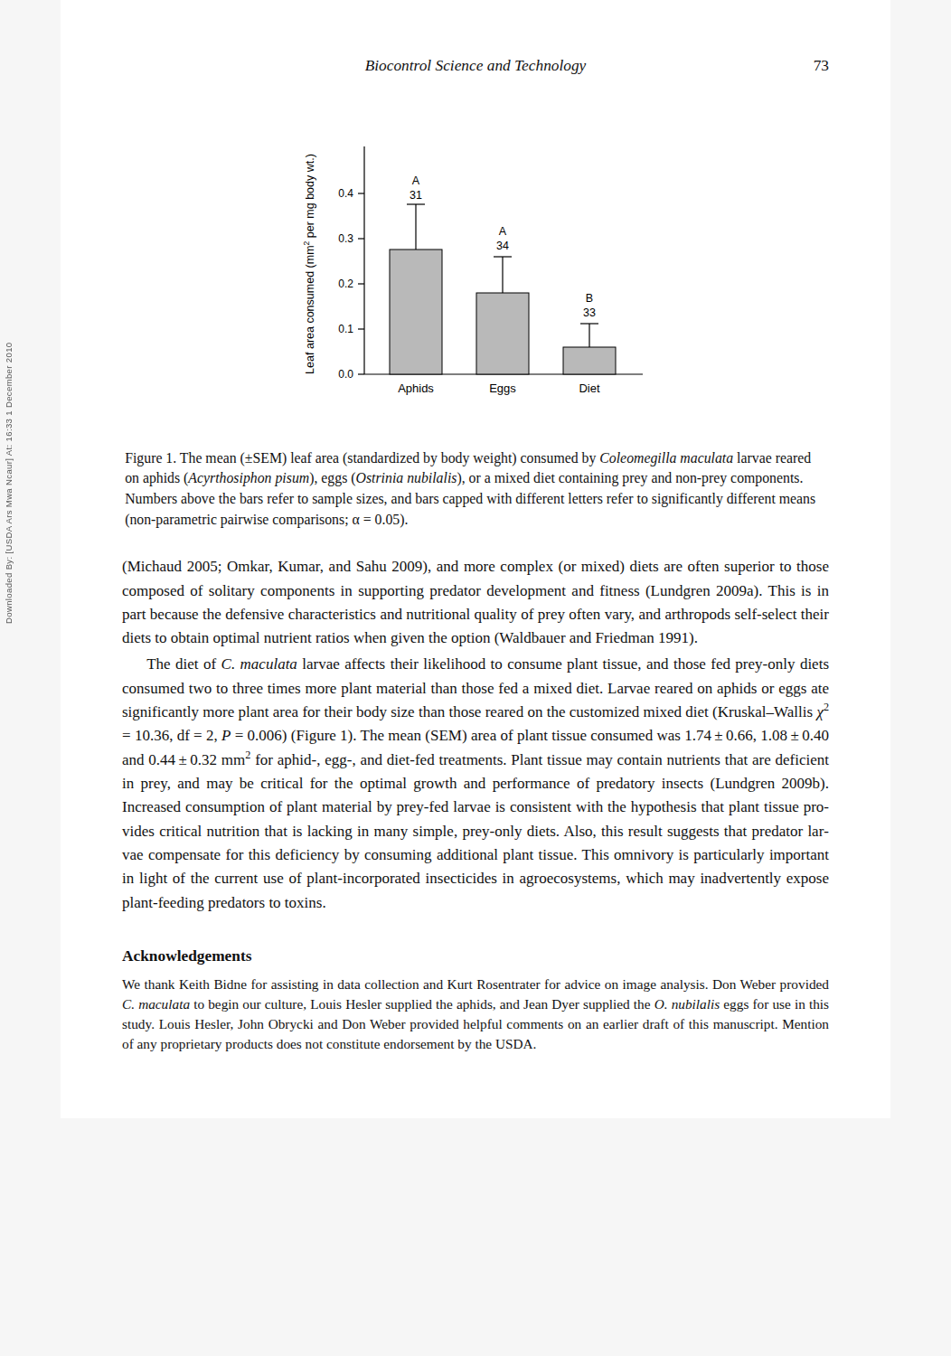Downloaded By: [USDA Ars Mwa Ncaur] At: 16:33 1 December 2010
Biocontrol Science and Technology 73
0.0 0.1 0.2 0.3 0.4 Leaf area consumed (mm2 per mg body wt.) A 31 A 34 B 33 Aphids Eggs Diet
Figure 1. The mean (±SEM) leaf area (standardized by body weight) consumed by Coleomegilla maculata larvae reared on aphids (Acyrthosiphon pisum), eggs (Ostrinia nubilalis), or a mixed diet containing prey and non-prey components. Numbers above the bars refer to sample sizes, and bars capped with different letters refer to significantly different means (non-parametric pairwise comparisons; α = 0.05).
(Michaud 2005; Omkar, Kumar, and Sahu 2009), and more complex (or mixed) diets are often superior to those composed of solitary components in supporting predator development and fitness (Lundgren 2009a). This is in part because the defensive characteristics and nutritional quality of prey often vary, and arthropods self-select their diets to obtain optimal nutrient ratios when given the option (Waldbauer and Friedman 1991).
The diet of C. maculata larvae affects their likelihood to consume plant tissue, and those fed prey-only diets consumed two to three times more plant material than those fed a mixed diet. Larvae reared on aphids or eggs ate significantly more plant area for their body size than those reared on the customized mixed diet (Kruskal–Wallis χ2 = 10.36, df = 2, P = 0.006) (Figure 1). The mean (SEM) area of plant tissue consumed was 1.74 ± 0.66, 1.08 ± 0.40 and 0.44 ± 0.32 mm2 for aphid-, egg-, and diet-fed treatments. Plant tissue may contain nutrients that are deficient in prey, and may be critical for the optimal growth and performance of predatory insects (Lundgren 2009b). Increased consumption of plant material by prey-fed larvae is consistent with the hypothesis that plant tissue provides critical nutrition that is lacking in many simple, prey-only diets. Also, this result suggests that predator larvae compensate for this deficiency by consuming additional plant tissue. This omnivory is particularly important in light of the current use of plant-incorporated insecticides in agroecosystems, which may inadvertently expose plant-feeding predators to toxins.
Acknowledgements
We thank Keith Bidne for assisting in data collection and Kurt Rosentrater for advice on image analysis. Don Weber provided C. maculata to begin our culture, Louis Hesler supplied the aphids, and Jean Dyer supplied the O. nubilalis eggs for use in this study. Louis Hesler, John Obrycki and Don Weber provided helpful comments on an earlier draft of this manuscript. Mention of any proprietary products does not constitute endorsement by the USDA.